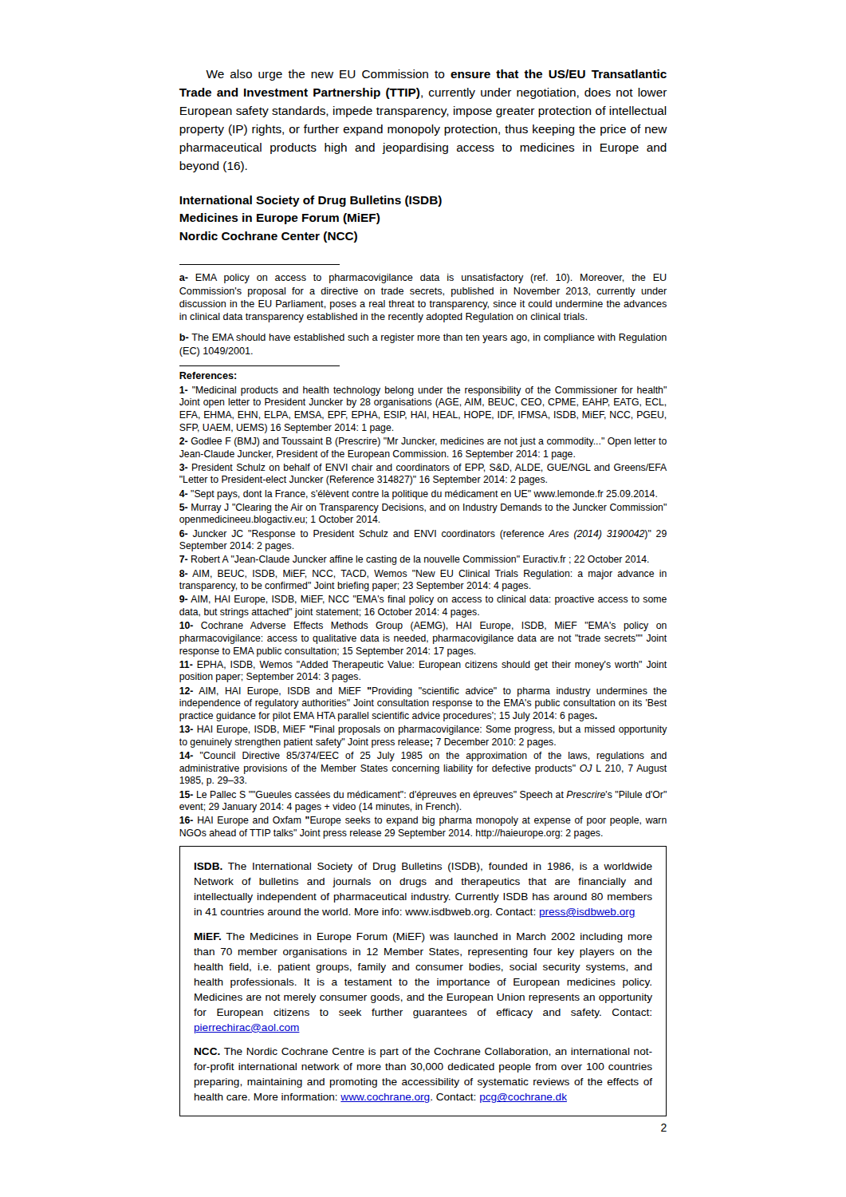We also urge the new EU Commission to ensure that the US/EU Transatlantic Trade and Investment Partnership (TTIP), currently under negotiation, does not lower European safety standards, impede transparency, impose greater protection of intellectual property (IP) rights, or further expand monopoly protection, thus keeping the price of new pharmaceutical products high and jeopardising access to medicines in Europe and beyond (16).
International Society of Drug Bulletins (ISDB)
Medicines in Europe Forum (MiEF)
Nordic Cochrane Center (NCC)
a- EMA policy on access to pharmacovigilance data is unsatisfactory (ref. 10). Moreover, the EU Commission's proposal for a directive on trade secrets, published in November 2013, currently under discussion in the EU Parliament, poses a real threat to transparency, since it could undermine the advances in clinical data transparency established in the recently adopted Regulation on clinical trials.
b- The EMA should have established such a register more than ten years ago, in compliance with Regulation (EC) 1049/2001.
References:
1- "Medicinal products and health technology belong under the responsibility of the Commissioner for health" Joint open letter to President Juncker by 28 organisations (AGE, AIM, BEUC, CEO, CPME, EAHP, EATG, ECL, EFA, EHMA, EHN, ELPA, EMSA, EPF, EPHA, ESIP, HAI, HEAL, HOPE, IDF, IFMSA, ISDB, MiEF, NCC, PGEU, SFP, UAEM, UEMS) 16 September 2014: 1 page.
2- Godlee F (BMJ) and Toussaint B (Prescrire) "Mr Juncker, medicines are not just a commodity..." Open letter to Jean-Claude Juncker, President of the European Commission. 16 September 2014: 1 page.
3- President Schulz on behalf of ENVI chair and coordinators of EPP, S&D, ALDE, GUE/NGL and Greens/EFA "Letter to President-elect Juncker (Reference 314827)" 16 September 2014: 2 pages.
4- "Sept pays, dont la France, s'élèvent contre la politique du médicament en UE" www.lemonde.fr 25.09.2014.
5- Murray J "Clearing the Air on Transparency Decisions, and on Industry Demands to the Juncker Commission" openmedicineeu.blogactiv.eu; 1 October 2014.
6- Juncker JC "Response to President Schulz and ENVI coordinators (reference Ares (2014) 3190042)" 29 September 2014: 2 pages.
7- Robert A "Jean-Claude Juncker affine le casting de la nouvelle Commission" Euractiv.fr ; 22 October 2014.
8- AIM, BEUC, ISDB, MiEF, NCC, TACD, Wemos "New EU Clinical Trials Regulation: a major advance in transparency, to be confirmed" Joint briefing paper; 23 September 2014: 4 pages.
9- AIM, HAI Europe, ISDB, MiEF, NCC "EMA's final policy on access to clinical data: proactive access to some data, but strings attached" joint statement; 16 October 2014: 4 pages.
10- Cochrane Adverse Effects Methods Group (AEMG), HAI Europe, ISDB, MiEF "EMA's policy on pharmacovigilance: access to qualitative data is needed, pharmacovigilance data are not "trade secrets"" Joint response to EMA public consultation; 15 September 2014: 17 pages.
11- EPHA, ISDB, Wemos "Added Therapeutic Value: European citizens should get their money's worth" Joint position paper; September 2014: 3 pages.
12- AIM, HAI Europe, ISDB and MiEF "Providing "scientific advice" to pharma industry undermines the independence of regulatory authorities" Joint consultation response to the EMA's public consultation on its 'Best practice guidance for pilot EMA HTA parallel scientific advice procedures'; 15 July 2014: 6 pages.
13- HAI Europe, ISDB, MiEF "Final proposals on pharmacovigilance: Some progress, but a missed opportunity to genuinely strengthen patient safety" Joint press release; 7 December 2010: 2 pages.
14- "Council Directive 85/374/EEC of 25 July 1985 on the approximation of the laws, regulations and administrative provisions of the Member States concerning liability for defective products" OJ L 210, 7 August 1985, p. 29–33.
15- Le Pallec S ""Gueules cassées du médicament": d'épreuves en épreuves" Speech at Prescrire's "Pilule d'Or" event; 29 January 2014: 4 pages + video (14 minutes, in French).
16- HAI Europe and Oxfam "Europe seeks to expand big pharma monopoly at expense of poor people, warn NGOs ahead of TTIP talks" Joint press release 29 September 2014. http://haieurope.org: 2 pages.
ISDB. The International Society of Drug Bulletins (ISDB), founded in 1986, is a worldwide Network of bulletins and journals on drugs and therapeutics that are financially and intellectually independent of pharmaceutical industry. Currently ISDB has around 80 members in 41 countries around the world. More info: www.isdbweb.org. Contact: press@isdbweb.org
MiEF. The Medicines in Europe Forum (MiEF) was launched in March 2002 including more than 70 member organisations in 12 Member States, representing four key players on the health field, i.e. patient groups, family and consumer bodies, social security systems, and health professionals. It is a testament to the importance of European medicines policy. Medicines are not merely consumer goods, and the European Union represents an opportunity for European citizens to seek further guarantees of efficacy and safety. Contact: pierrechirac@aol.com
NCC. The Nordic Cochrane Centre is part of the Cochrane Collaboration, an international not-for-profit international network of more than 30,000 dedicated people from over 100 countries preparing, maintaining and promoting the accessibility of systematic reviews of the effects of health care. More information: www.cochrane.org. Contact: pcg@cochrane.dk
2